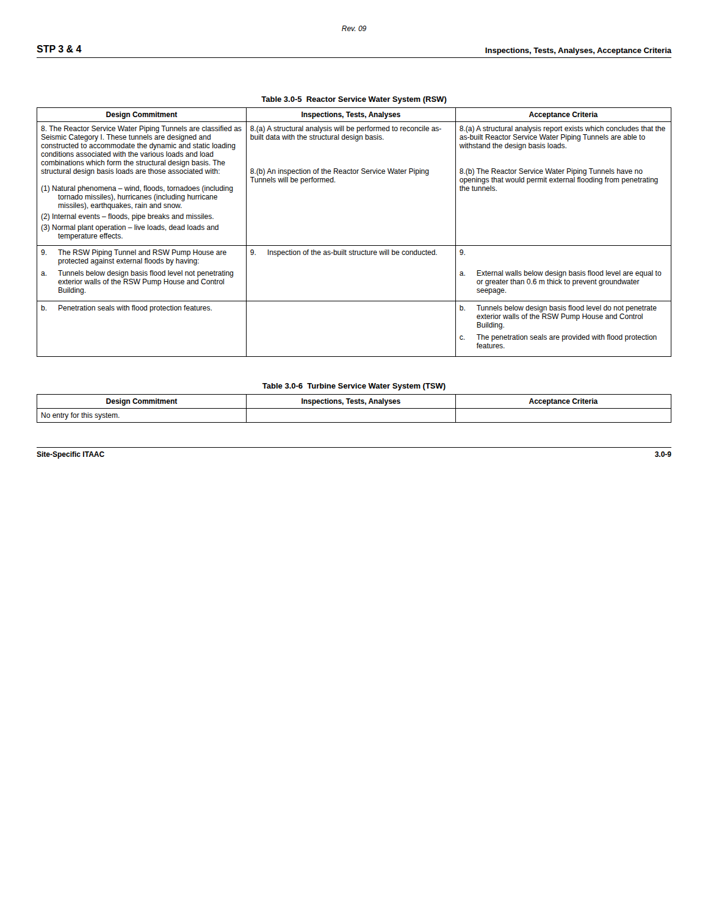Rev. 09
STP 3 & 4
Inspections, Tests, Analyses, Acceptance Criteria
Table 3.0-5 Reactor Service Water System (RSW)
| Design Commitment | Inspections, Tests, Analyses | Acceptance Criteria |
| --- | --- | --- |
| 8. The Reactor Service Water Piping Tunnels are classified as Seismic Category I. These tunnels are designed and constructed to accommodate the dynamic and static loading conditions associated with the various loads and load combinations which form the structural design basis. The structural design basis loads are those associated with: (1) Natural phenomena – wind, floods, tornadoes (including tornado missiles), hurricanes (including hurricane missiles), earthquakes, rain and snow. (2) Internal events – floods, pipe breaks and missiles. (3) Normal plant operation – live loads, dead loads and temperature effects. | 8.(a) A structural analysis will be performed to reconcile as-built data with the structural design basis. 8.(b) An inspection of the Reactor Service Water Piping Tunnels will be performed. | 8.(a) A structural analysis report exists which concludes that the as-built Reactor Service Water Piping Tunnels are able to withstand the design basis loads. 8.(b) The Reactor Service Water Piping Tunnels have no openings that would permit external flooding from penetrating the tunnels. |
| 9. The RSW Piping Tunnel and RSW Pump House are protected against external floods by having: a. Tunnels below design basis flood level not penetrating exterior walls of the RSW Pump House and Control Building. | 9. Inspection of the as-built structure will be conducted. | 9. a. External walls below design basis flood level are equal to or greater than 0.6 m thick to prevent groundwater seepage. |
| b. Penetration seals with flood protection features. | | b. Tunnels below design basis flood level do not penetrate exterior walls of the RSW Pump House and Control Building. c. The penetration seals are provided with flood protection features. |
Table 3.0-6 Turbine Service Water System (TSW)
| Design Commitment | Inspections, Tests, Analyses | Acceptance Criteria |
| --- | --- | --- |
| No entry for this system. | | |
Site-Specific ITAAC
3.0-9